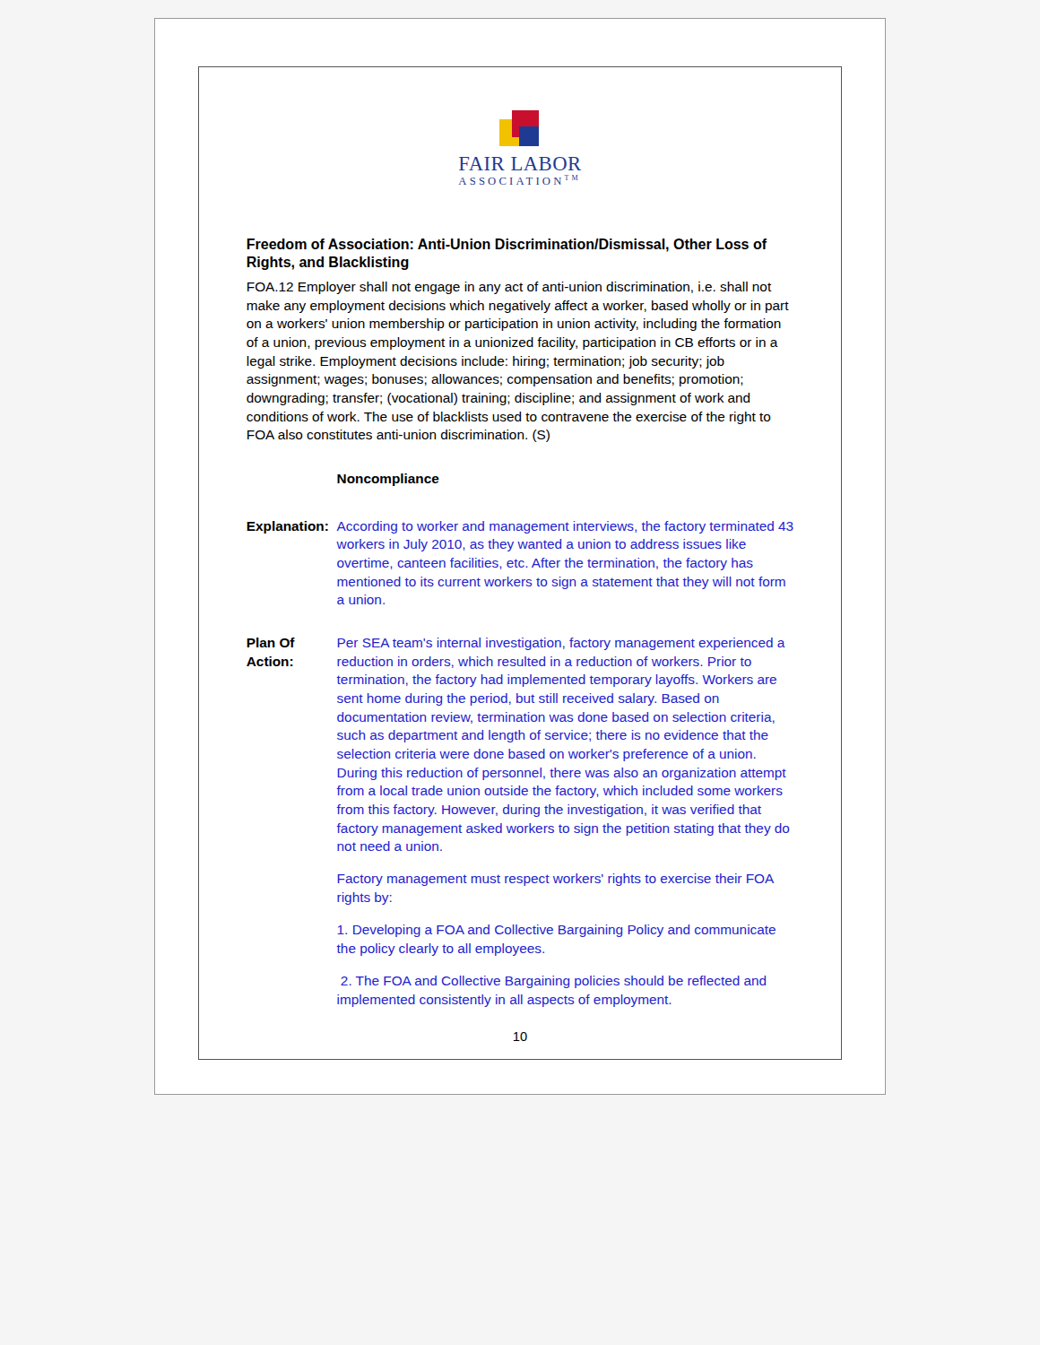FAIR LABOR
ASSOCIATIONTM
Freedom of Association: Anti-Union Discrimination/Dismissal, Other Loss of Rights, and Blacklisting
FOA.12 Employer shall not engage in any act of anti-union discrimination, i.e. shall not make any employment decisions which negatively affect a worker, based wholly or in part on a workers' union membership or participation in union activity, including the formation of a union, previous employment in a unionized facility, participation in CB efforts or in a legal strike. Employment decisions include: hiring; termination; job security; job assignment; wages; bonuses; allowances; compensation and benefits; promotion; downgrading; transfer; (vocational) training; discipline; and assignment of work and conditions of work. The use of blacklists used to contravene the exercise of the right to FOA also constitutes anti-union discrimination. (S)
Noncompliance
Explanation:
According to worker and management interviews, the factory terminated 43 workers in July 2010, as they wanted a union to address issues like overtime, canteen facilities, etc. After the termination, the factory has mentioned to its current workers to sign a statement that they will not form a union.
Plan Of Action:
Per SEA team's internal investigation, factory management experienced a reduction in orders, which resulted in a reduction of workers. Prior to termination, the factory had implemented temporary layoffs. Workers are sent home during the period, but still received salary. Based on documentation review, termination was done based on selection criteria, such as department and length of service; there is no evidence that the selection criteria were done based on worker's preference of a union. During this reduction of personnel, there was also an organization attempt from a local trade union outside the factory, which included some workers from this factory. However, during the investigation, it was verified that factory management asked workers to sign the petition stating that they do not need a union.
Factory management must respect workers' rights to exercise their FOA rights by:
1. Developing a FOA and Collective Bargaining Policy and communicate the policy clearly to all employees.
2. The FOA and Collective Bargaining policies should be reflected and implemented consistently in all aspects of employment.
10